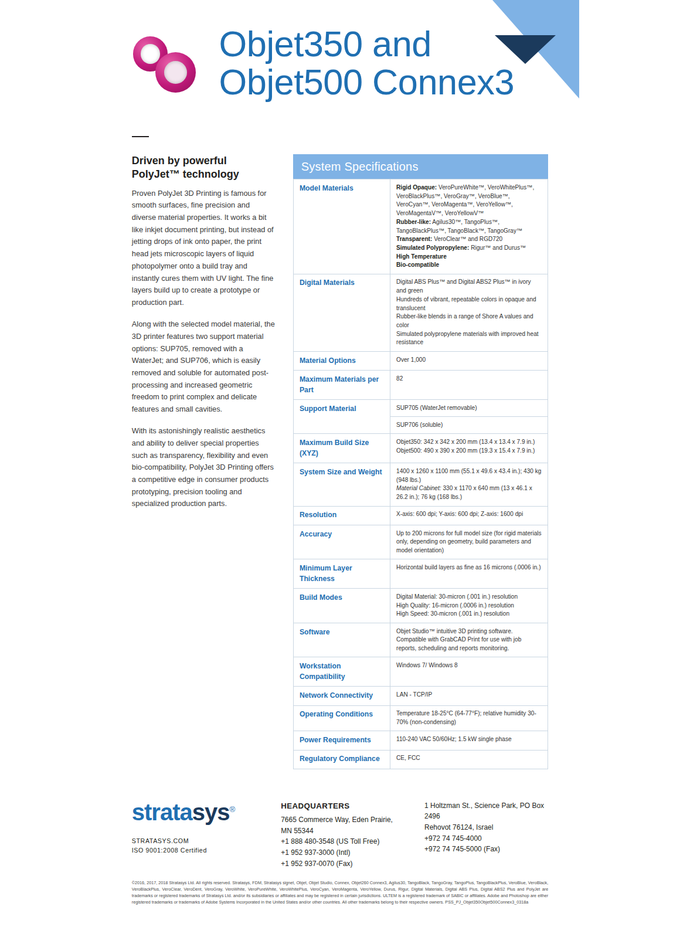Objet350 and
Objet500 Connex3
Driven by powerful
PolyJet™ technology
Proven PolyJet 3D Printing is famous for smooth surfaces, fine precision and diverse material properties. It works a bit like inkjet document printing, but instead of jetting drops of ink onto paper, the print head jets microscopic layers of liquid photopolymer onto a build tray and instantly cures them with UV light. The fine layers build up to create a prototype or production part.
Along with the selected model material, the 3D printer features two support material options: SUP705, removed with a WaterJet; and SUP706, which is easily removed and soluble for automated post-processing and increased geometric freedom to print complex and delicate features and small cavities.
With its astonishingly realistic aesthetics and ability to deliver special properties such as transparency, flexibility and even bio-compatibility, PolyJet 3D Printing offers a competitive edge in consumer products prototyping, precision tooling and specialized production parts.
System Specifications
| Model Materials | Rigid Opaque: VeroPureWhite™, VeroWhitePlus™, VeroBlackPlus™, VeroGray™, VeroBlue™, VeroCyan™, VeroMagenta™, VeroYellow™, VeroMagentaV™, VeroYellowV™ Rubber-like: Agilus30™, TangoPlus™, TangoBlackPlus™, TangoBlack™, TangoGray™ Transparent: VeroClear™ and RGD720 Simulated Polypropylene: Rigur™ and Durus™ High Temperature Bio-compatible |
| Digital Materials | Digital ABS Plus™ and Digital ABS2 Plus™ in ivory and green Hundreds of vibrant, repeatable colors in opaque and translucent Rubber-like blends in a range of Shore A values and color Simulated polypropylene materials with improved heat resistance |
| Material Options | Over 1,000 |
| Maximum Materials per Part | 82 |
| Support Material | SUP705 (WaterJet removable) |
| SUP706 (soluble) |
| Maximum Build Size (XYZ) | Objet350: 342 x 342 x 200 mm (13.4 x 13.4 x 7.9 in.) Objet500: 490 x 390 x 200 mm (19.3 x 15.4 x 7.9 in.) |
| System Size and Weight | 1400 x 1260 x 1100 mm (55.1 x 49.6 x 43.4 in.); 430 kg (948 lbs.) Material Cabinet: 330 x 1170 x 640 mm (13 x 46.1 x 26.2 in.); 76 kg (168 lbs.) |
| Resolution | X-axis: 600 dpi; Y-axis: 600 dpi; Z-axis: 1600 dpi |
| Accuracy | Up to 200 microns for full model size (for rigid materials only, depending on geometry, build parameters and model orientation) |
| Minimum Layer Thickness | Horizontal build layers as fine as 16 microns (.0006 in.) |
| Build Modes | Digital Material: 30-micron (.001 in.) resolution High Quality: 16-micron (.0006 in.) resolution High Speed: 30-micron (.001 in.) resolution |
| Software | Objet Studio™ intuitive 3D printing software. Compatible with GrabCAD Print for use with job reports, scheduling and reports monitoring. |
| Workstation Compatibility | Windows 7/ Windows 8 |
| Network Connectivity | LAN - TCP/IP |
| Operating Conditions | Temperature 18-25°C (64-77°F); relative humidity 30-70% (non-condensing) |
| Power Requirements | 110-240 VAC 50/60Hz; 1.5 kW single phase |
| Regulatory Compliance | CE, FCC |
stratasys®
STRATASYS.COM
ISO 9001:2008 Certified
HEADQUARTERS
7665 Commerce Way, Eden Prairie, MN 55344
+1 888 480-3548 (US Toll Free)
+1 952 937-3000 (Intl)
+1 952 937-0070 (Fax)
1 Holtzman St., Science Park, PO Box 2496
Rehovot 76124, Israel
+972 74 745-4000
+972 74 745-5000 (Fax)
©2016, 2017, 2018 Stratasys Ltd. All rights reserved. Stratasys, FDM, Stratasys signet, Objet, Objet Studio, Connex, Objet260 Connex3, Agilus30, TangoBlack, TangoGray, TangoPlus, TangoBlackPlus, VeroBlue, VeroBlack, VeroBlackPlus, VeroClear, VeroDent, VeroGray, VeroWhite, VeroPureWhite, VeroWhitePlus, VeroCyan, VeroMagenta, VeroYellow, Durus, Rigur, Digital Materials, Digital ABS Plus, Digital ABS2 Plus and PolyJet are trademarks or registered trademarks of Stratasys Ltd. and/or its subsidiaries or affiliates and may be registered in certain jurisdictions. ULTEM is a registered trademark of SABIC or affiliates. Adobe and Photoshop are either registered trademarks or trademarks of Adobe Systems Incorporated in the United States and/or other countries. All other trademarks belong to their respective owners. PSS_PJ_Objet350Objet500Connex3_0318a